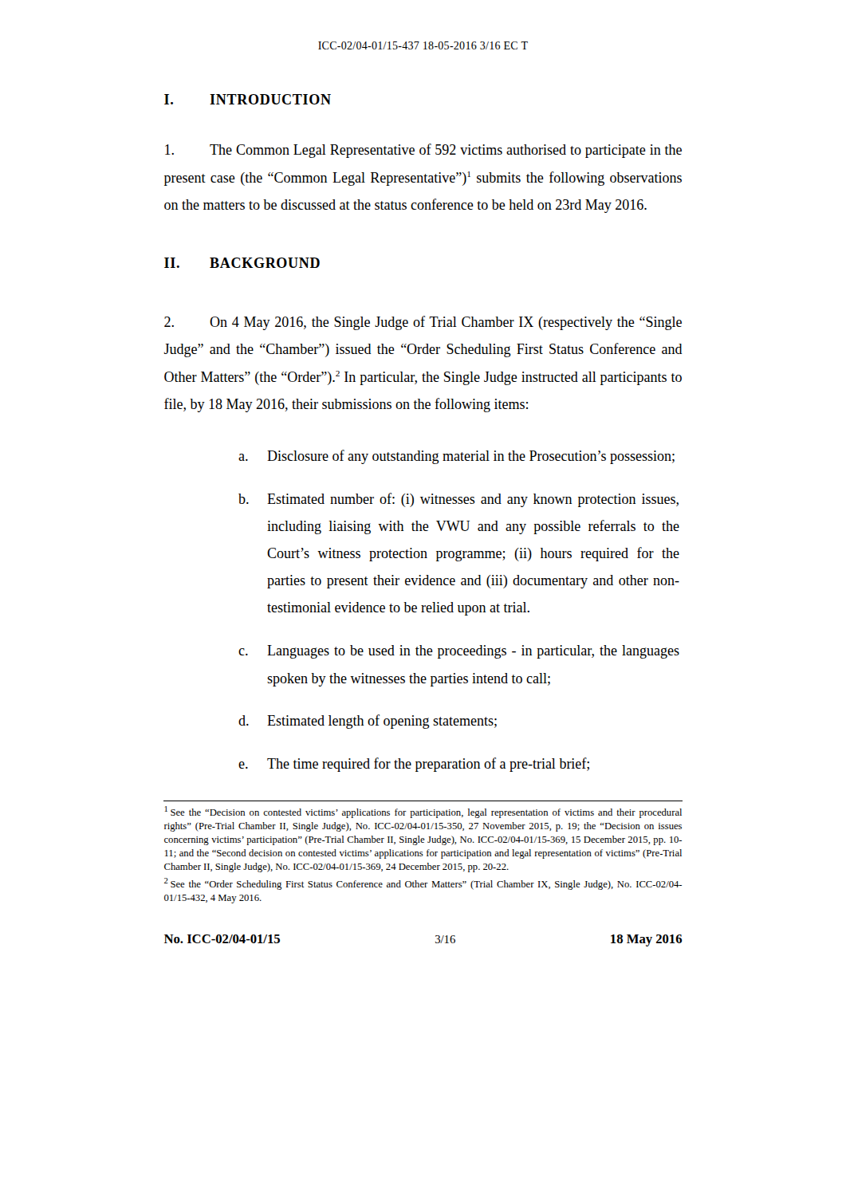ICC-02/04-01/15-437 18-05-2016 3/16 EC T
I. INTRODUCTION
1. The Common Legal Representative of 592 victims authorised to participate in the present case (the “Common Legal Representative”)1 submits the following observations on the matters to be discussed at the status conference to be held on 23rd May 2016.
II. BACKGROUND
2. On 4 May 2016, the Single Judge of Trial Chamber IX (respectively the “Single Judge” and the “Chamber”) issued the “Order Scheduling First Status Conference and Other Matters” (the “Order”).2 In particular, the Single Judge instructed all participants to file, by 18 May 2016, their submissions on the following items:
a. Disclosure of any outstanding material in the Prosecution’s possession;
b. Estimated number of: (i) witnesses and any known protection issues, including liaising with the VWU and any possible referrals to the Court’s witness protection programme; (ii) hours required for the parties to present their evidence and (iii) documentary and other non-testimonial evidence to be relied upon at trial.
c. Languages to be used in the proceedings - in particular, the languages spoken by the witnesses the parties intend to call;
d. Estimated length of opening statements;
e. The time required for the preparation of a pre-trial brief;
1See the “Decision on contested victims’ applications for participation, legal representation of victims and their procedural rights” (Pre-Trial Chamber II, Single Judge), No. ICC-02/04-01/15-350, 27 November 2015, p. 19; the “Decision on issues concerning victims’ participation” (Pre-Trial Chamber II, Single Judge), No. ICC-02/04-01/15-369, 15 December 2015, pp. 10-11; and the “Second decision on contested victims’ applications for participation and legal representation of victims” (Pre-Trial Chamber II, Single Judge), No. ICC-02/04-01/15-369, 24 December 2015, pp. 20-22.
2See the “Order Scheduling First Status Conference and Other Matters” (Trial Chamber IX, Single Judge), No. ICC-02/04-01/15-432, 4 May 2016.
No. ICC-02/04-01/15
3/16
18 May 2016